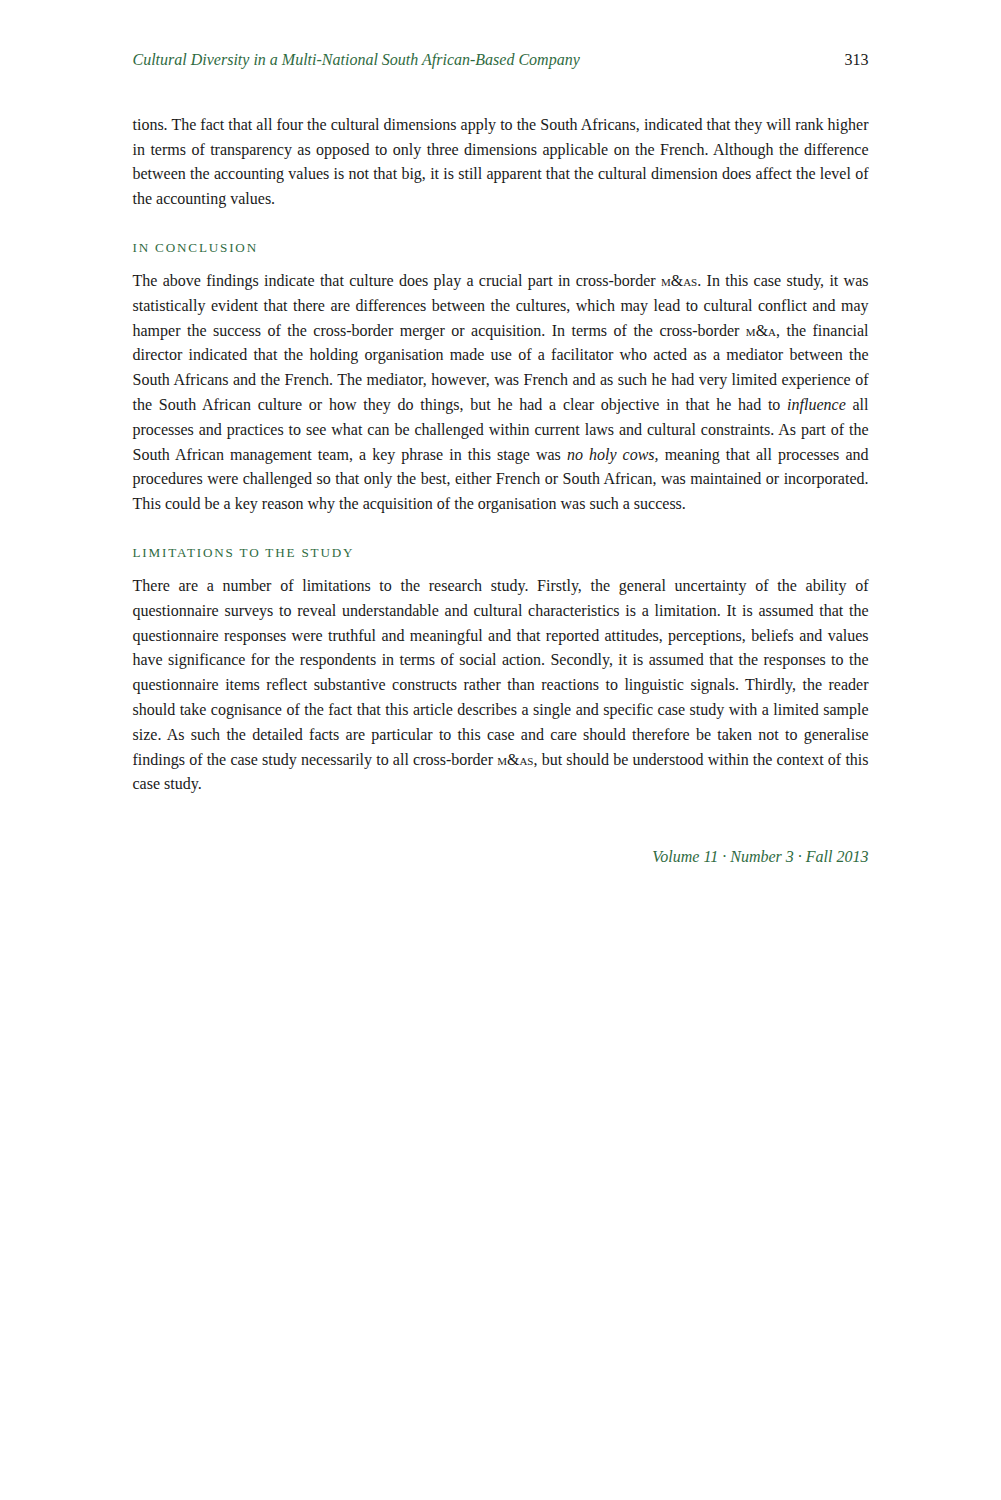Cultural Diversity in a Multi-National South African-Based Company 313
tions. The fact that all four the cultural dimensions apply to the South Africans, indicated that they will rank higher in terms of transparency as opposed to only three dimensions applicable on the French. Although the difference between the accounting values is not that big, it is still apparent that the cultural dimension does affect the level of the accounting values.
In conclusion
The above findings indicate that culture does play a crucial part in cross-border m&as. In this case study, it was statistically evident that there are differences between the cultures, which may lead to cultural conflict and may hamper the success of the cross-border merger or acquisition. In terms of the cross-border m&a, the financial director indicated that the holding organisation made use of a facilitator who acted as a mediator between the South Africans and the French. The mediator, however, was French and as such he had very limited experience of the South African culture or how they do things, but he had a clear objective in that he had to influence all processes and practices to see what can be challenged within current laws and cultural constraints. As part of the South African management team, a key phrase in this stage was no holy cows, meaning that all processes and procedures were challenged so that only the best, either French or South African, was maintained or incorporated. This could be a key reason why the acquisition of the organisation was such a success.
Limitations to the study
There are a number of limitations to the research study. Firstly, the general uncertainty of the ability of questionnaire surveys to reveal understandable and cultural characteristics is a limitation. It is assumed that the questionnaire responses were truthful and meaningful and that reported attitudes, perceptions, beliefs and values have significance for the respondents in terms of social action. Secondly, it is assumed that the responses to the questionnaire items reflect substantive constructs rather than reactions to linguistic signals. Thirdly, the reader should take cognisance of the fact that this article describes a single and specific case study with a limited sample size. As such the detailed facts are particular to this case and care should therefore be taken not to generalise findings of the case study necessarily to all cross-border m&as, but should be understood within the context of this case study.
Volume 11 · Number 3 · Fall 2013